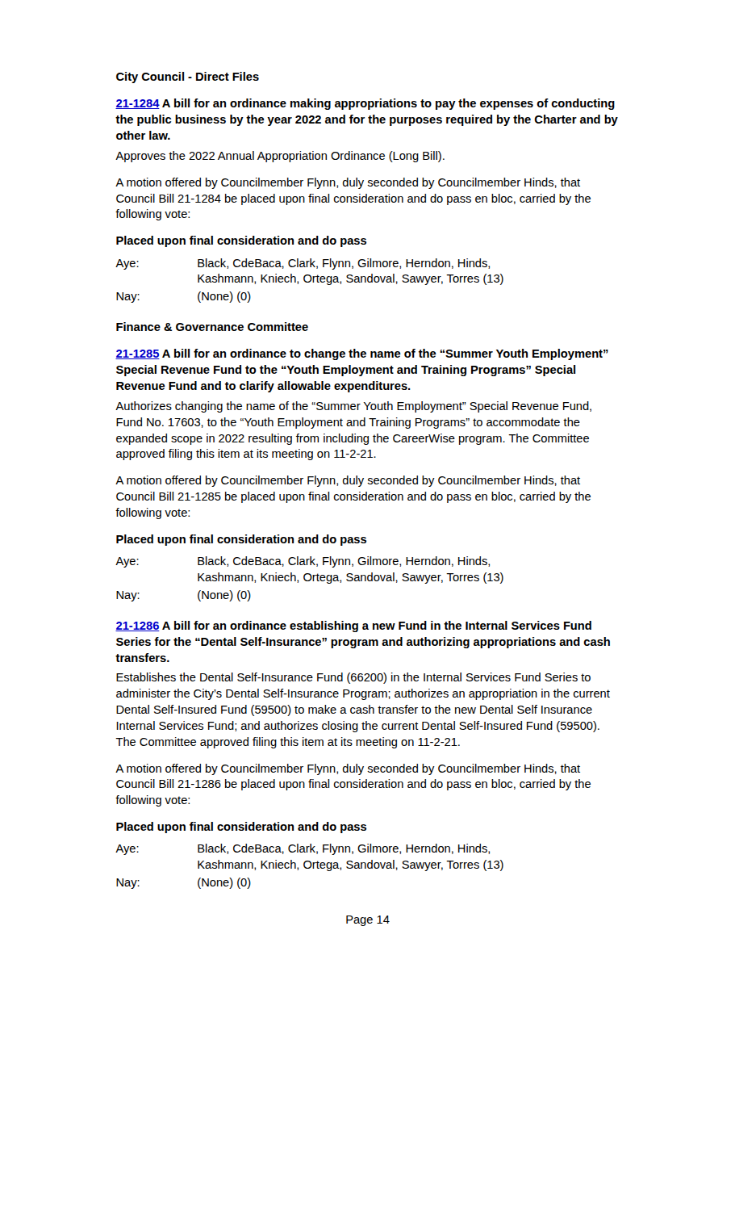City Council - Direct Files
21-1284 A bill for an ordinance making appropriations to pay the expenses of conducting the public business by the year 2022 and for the purposes required by the Charter and by other law.
Approves the 2022 Annual Appropriation Ordinance (Long Bill).
A motion offered by Councilmember Flynn, duly seconded by Councilmember Hinds, that Council Bill 21-1284 be placed upon final consideration and do pass en bloc, carried by the following vote:
Placed upon final consideration and do pass
| Aye: | Black, CdeBaca, Clark, Flynn, Gilmore, Herndon, Hinds, Kashmann, Kniech, Ortega, Sandoval, Sawyer, Torres (13) |
| Nay: | (None) (0) |
Finance & Governance Committee
21-1285 A bill for an ordinance to change the name of the “Summer Youth Employment” Special Revenue Fund to the “Youth Employment and Training Programs” Special Revenue Fund and to clarify allowable expenditures.
Authorizes changing the name of the “Summer Youth Employment” Special Revenue Fund, Fund No. 17603, to the “Youth Employment and Training Programs” to accommodate the expanded scope in 2022 resulting from including the CareerWise program. The Committee approved filing this item at its meeting on 11-2-21.
A motion offered by Councilmember Flynn, duly seconded by Councilmember Hinds, that Council Bill 21-1285 be placed upon final consideration and do pass en bloc, carried by the following vote:
Placed upon final consideration and do pass
| Aye: | Black, CdeBaca, Clark, Flynn, Gilmore, Herndon, Hinds, Kashmann, Kniech, Ortega, Sandoval, Sawyer, Torres (13) |
| Nay: | (None) (0) |
21-1286 A bill for an ordinance establishing a new Fund in the Internal Services Fund Series for the “Dental Self-Insurance” program and authorizing appropriations and cash transfers.
Establishes the Dental Self-Insurance Fund (66200) in the Internal Services Fund Series to administer the City’s Dental Self-Insurance Program; authorizes an appropriation in the current Dental Self-Insured Fund (59500) to make a cash transfer to the new Dental Self Insurance Internal Services Fund; and authorizes closing the current Dental Self-Insured Fund (59500). The Committee approved filing this item at its meeting on 11-2-21.
A motion offered by Councilmember Flynn, duly seconded by Councilmember Hinds, that Council Bill 21-1286 be placed upon final consideration and do pass en bloc, carried by the following vote:
Placed upon final consideration and do pass
| Aye: | Black, CdeBaca, Clark, Flynn, Gilmore, Herndon, Hinds, Kashmann, Kniech, Ortega, Sandoval, Sawyer, Torres (13) |
| Nay: | (None) (0) |
Page 14